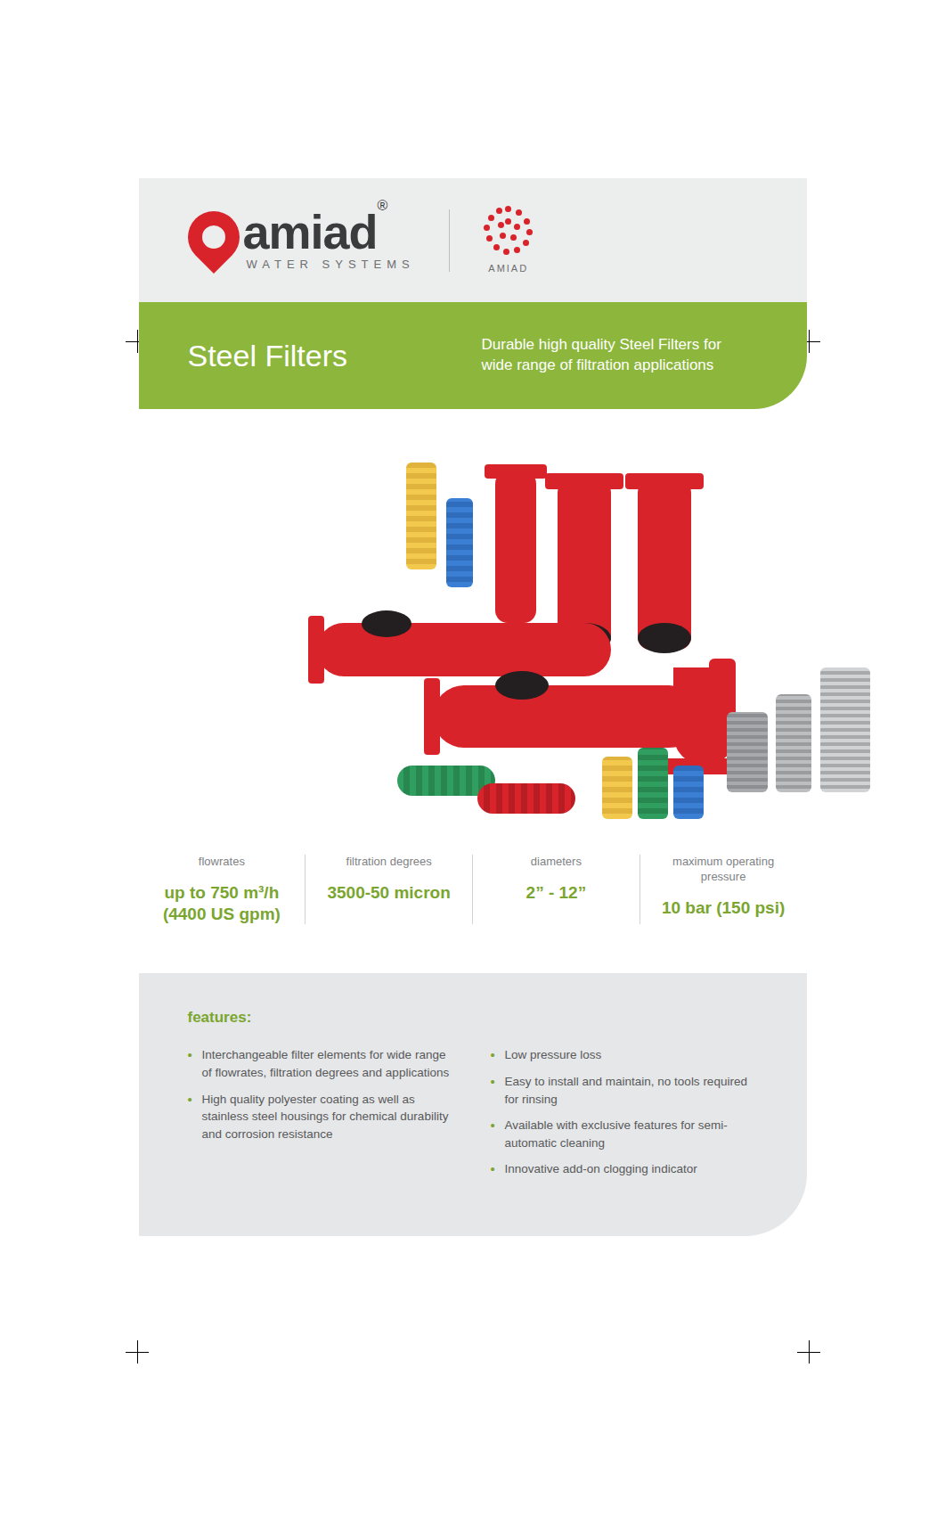amiad®
WATER SYSTEMS
AMIAD
Steel Filters
Durable high quality Steel Filters for wide range of filtration applications
flowrates
up to 750 m³/h
(4400 US gpm)
filtration degrees
3500-50 micron
diameters
2” - 12”
maximum operating
pressure
10 bar (150 psi)
features:
Interchangeable filter elements for wide range of flowrates, filtration degrees and applications
High quality polyester coating as well as stainless steel housings for chemical durability and corrosion resistance
Low pressure loss
Easy to install and maintain, no tools required for rinsing
Available with exclusive features for semi-automatic cleaning
Innovative add-on clogging indicator